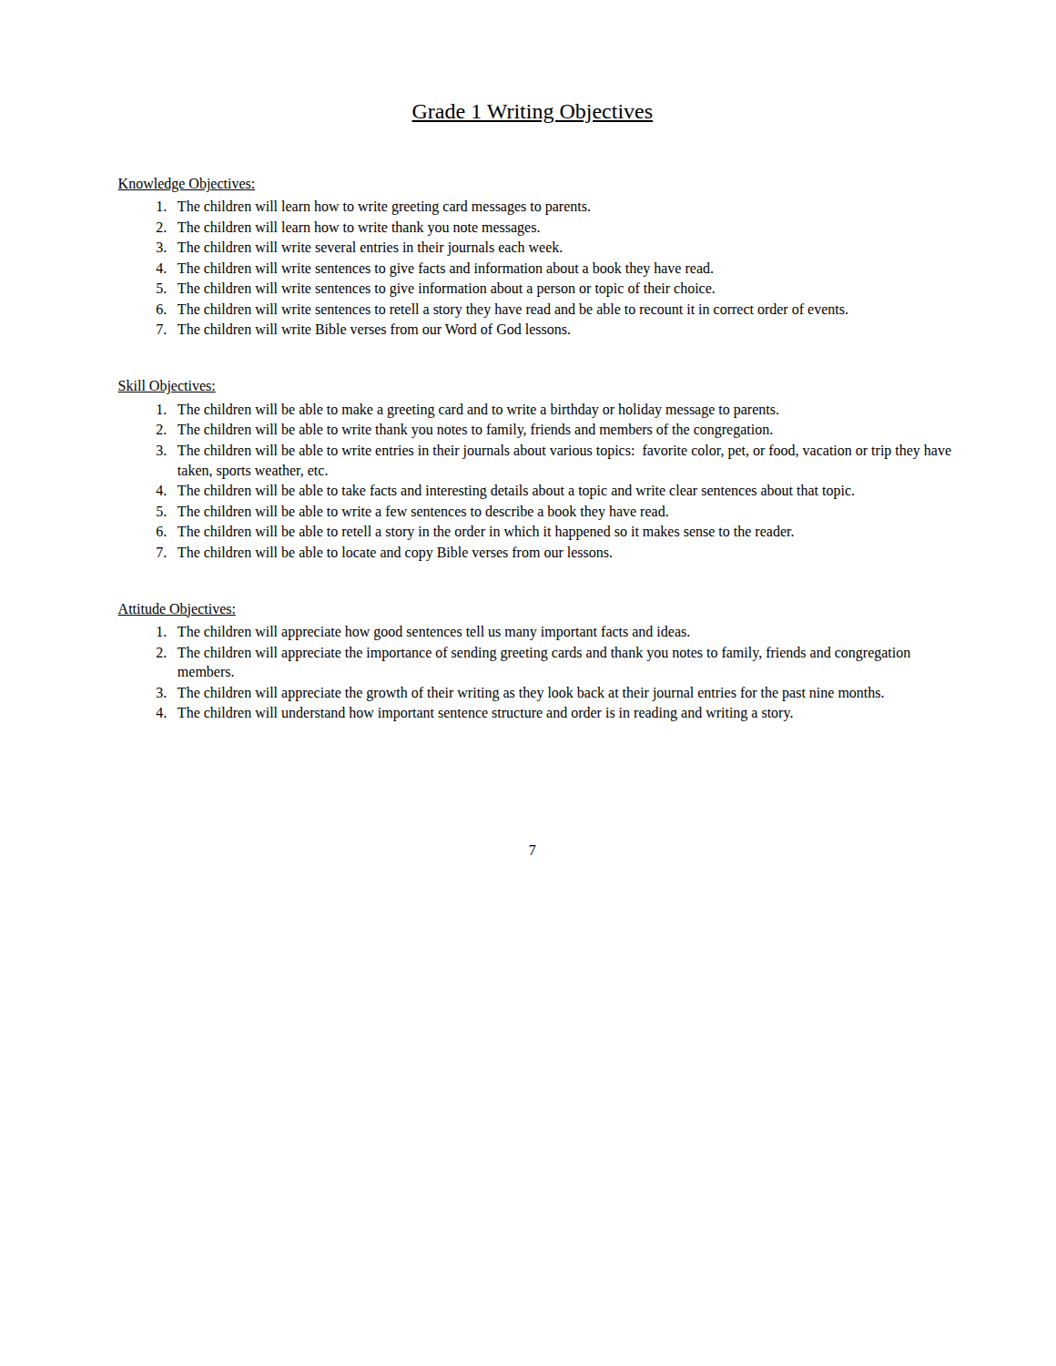Grade 1 Writing Objectives
Knowledge Objectives:
The children will learn how to write greeting card messages to parents.
The children will learn how to write thank you note messages.
The children will write several entries in their journals each week.
The children will write sentences to give facts and information about a book they have read.
The children will write sentences to give information about a person or topic of their choice.
The children will write sentences to retell a story they have read and be able to recount it in correct order of events.
The children will write Bible verses from our Word of God lessons.
Skill Objectives:
The children will be able to make a greeting card and to write a birthday or holiday message to parents.
The children will be able to write thank you notes to family, friends and members of the congregation.
The children will be able to write entries in their journals about various topics: favorite color, pet, or food, vacation or trip they have taken, sports weather, etc.
The children will be able to take facts and interesting details about a topic and write clear sentences about that topic.
The children will be able to write a few sentences to describe a book they have read.
The children will be able to retell a story in the order in which it happened so it makes sense to the reader.
The children will be able to locate and copy Bible verses from our lessons.
Attitude Objectives:
The children will appreciate how good sentences tell us many important facts and ideas.
The children will appreciate the importance of sending greeting cards and thank you notes to family, friends and congregation members.
The children will appreciate the growth of their writing as they look back at their journal entries for the past nine months.
The children will understand how important sentence structure and order is in reading and writing a story.
7